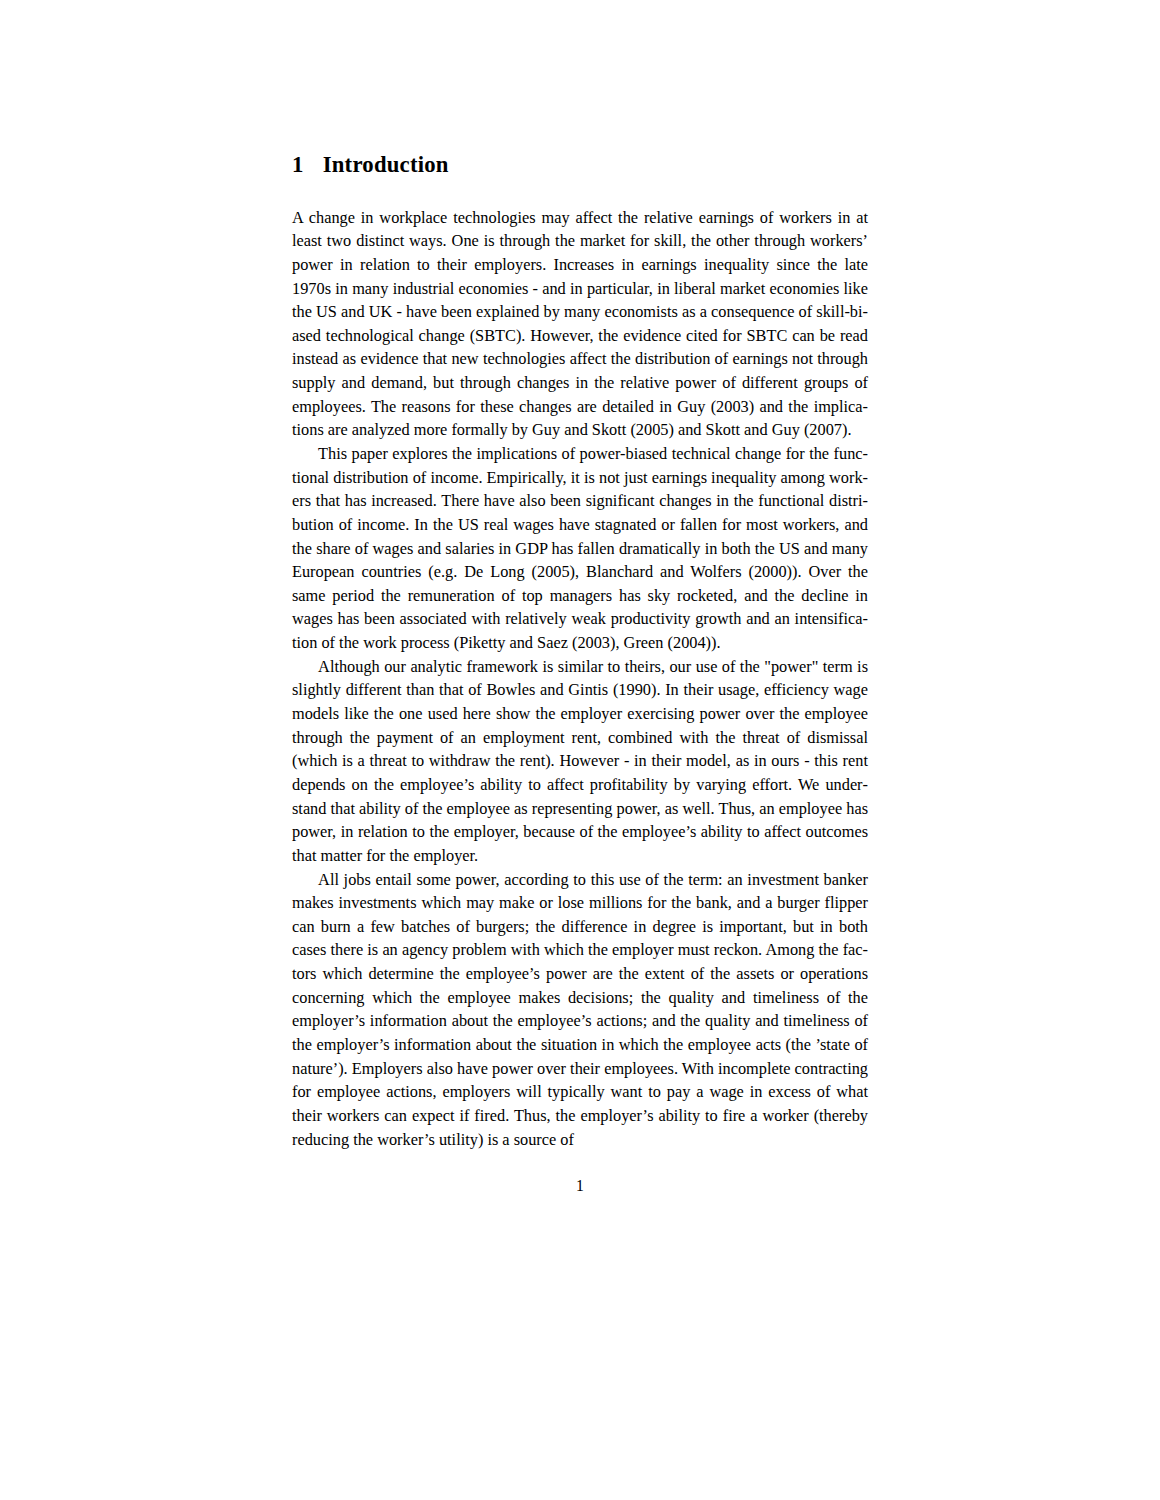1 Introduction
A change in workplace technologies may affect the relative earnings of workers in at least two distinct ways. One is through the market for skill, the other through workers’ power in relation to their employers. Increases in earnings inequality since the late 1970s in many industrial economies - and in particular, in liberal market economies like the US and UK - have been explained by many economists as a consequence of skill-biased technological change (SBTC). However, the evidence cited for SBTC can be read instead as evidence that new technologies affect the distribution of earnings not through supply and demand, but through changes in the relative power of different groups of employees. The reasons for these changes are detailed in Guy (2003) and the implications are analyzed more formally by Guy and Skott (2005) and Skott and Guy (2007).
This paper explores the implications of power-biased technical change for the functional distribution of income. Empirically, it is not just earnings inequality among workers that has increased. There have also been significant changes in the functional distribution of income. In the US real wages have stagnated or fallen for most workers, and the share of wages and salaries in GDP has fallen dramatically in both the US and many European countries (e.g. De Long (2005), Blanchard and Wolfers (2000)). Over the same period the remuneration of top managers has sky rocketed, and the decline in wages has been associated with relatively weak productivity growth and an intensification of the work process (Piketty and Saez (2003), Green (2004)).
Although our analytic framework is similar to theirs, our use of the "power" term is slightly different than that of Bowles and Gintis (1990). In their usage, efficiency wage models like the one used here show the employer exercising power over the employee through the payment of an employment rent, combined with the threat of dismissal (which is a threat to withdraw the rent). However - in their model, as in ours - this rent depends on the employee’s ability to affect profitability by varying effort. We understand that ability of the employee as representing power, as well. Thus, an employee has power, in relation to the employer, because of the employee’s ability to affect outcomes that matter for the employer.
All jobs entail some power, according to this use of the term: an investment banker makes investments which may make or lose millions for the bank, and a burger flipper can burn a few batches of burgers; the difference in degree is important, but in both cases there is an agency problem with which the employer must reckon. Among the factors which determine the employee’s power are the extent of the assets or operations concerning which the employee makes decisions; the quality and timeliness of the employer’s information about the employee’s actions; and the quality and timeliness of the employer’s information about the situation in which the employee acts (the ’state of nature’). Employers also have power over their employees. With incomplete contracting for employee actions, employers will typically want to pay a wage in excess of what their workers can expect if fired. Thus, the employer’s ability to fire a worker (thereby reducing the worker’s utility) is a source of
1